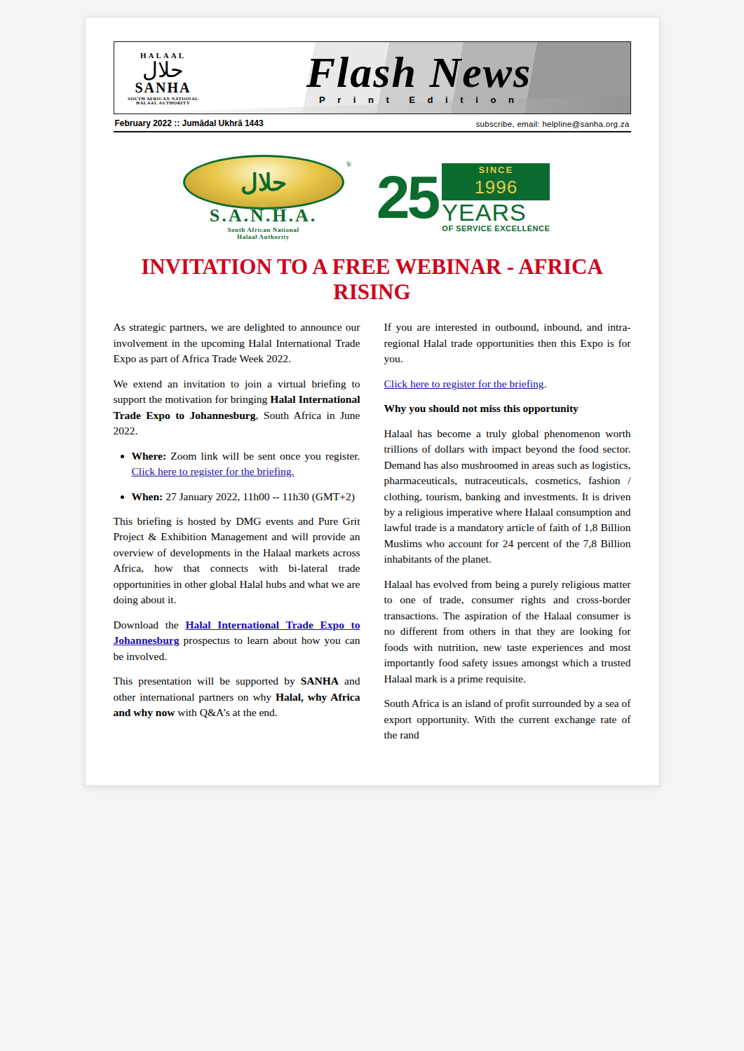HALAAL
حلال
SANHA
SOUTH AFRICAN NATIONAL
HALAAL AUTHORITY
Flash News
P r i n t E d i t i o n
February 2022 :: Jumādal Ukhrā 1443
subscribe, email: helpline@sanha.org.za
حلال ®
S.A.N.H.A.
South African National
Halaal Authority
25
SINCE
1996
YEARS
OF SERVICE EXCELLENCE
INVITATION TO A FREE WEBINAR - AFRICA RISING
As strategic partners, we are delighted to announce our involvement in the upcoming Halal International Trade Expo as part of Africa Trade Week 2022.
We extend an invitation to join a virtual briefing to support the motivation for bringing Halal International Trade Expo to Johannesburg, South Africa in June 2022.
Where: Zoom link will be sent once you register. Click here to register for the briefing.
When: 27 January 2022, 11h00 -- 11h30 (GMT+2)
This briefing is hosted by DMG events and Pure Grit Project & Exhibition Management and will provide an overview of developments in the Halaal markets across Africa, how that connects with bi-lateral trade opportunities in other global Halal hubs and what we are doing about it.
Download the Halal International Trade Expo to Johannesburg prospectus to learn about how you can be involved.
This presentation will be supported by SANHA and other international partners on why Halal, why Africa and why now with Q&A’s at the end.
If you are interested in outbound, inbound, and intra-regional Halal trade opportunities then this Expo is for you.
Click here to register for the briefing.
Why you should not miss this opportunity
Halaal has become a truly global phenomenon worth trillions of dollars with impact beyond the food sector. Demand has also mushroomed in areas such as logistics, pharmaceuticals, nutraceuticals, cosmetics, fashion / clothing, tourism, banking and investments. It is driven by a religious imperative where Halaal consumption and lawful trade is a mandatory article of faith of 1,8 Billion Muslims who account for 24 percent of the 7,8 Billion inhabitants of the planet.
Halaal has evolved from being a purely religious matter to one of trade, consumer rights and cross-border transactions. The aspiration of the Halaal consumer is no different from others in that they are looking for foods with nutrition, new taste experiences and most importantly food safety issues amongst which a trusted Halaal mark is a prime requisite.
South Africa is an island of profit surrounded by a sea of export opportunity. With the current exchange rate of the rand